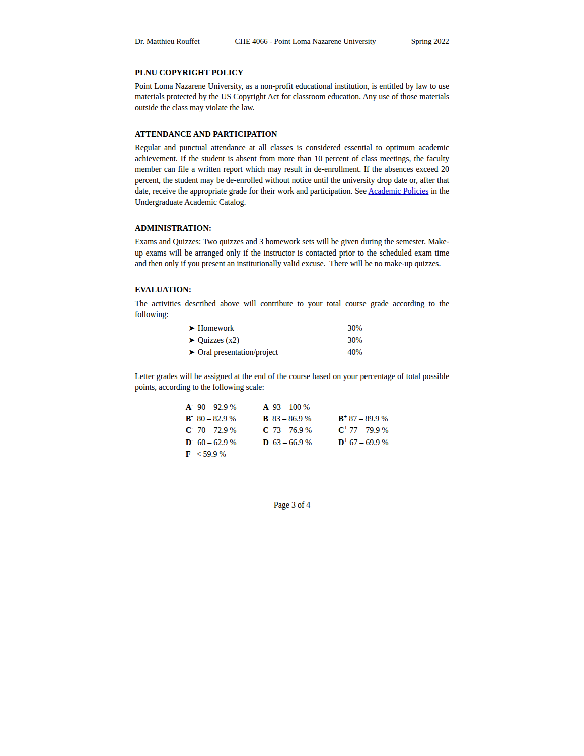Dr. Matthieu Rouffet CHE 4066 - Point Loma Nazarene University Spring 2022
PLNU COPYRIGHT POLICY
Point Loma Nazarene University, as a non-profit educational institution, is entitled by law to use materials protected by the US Copyright Act for classroom education. Any use of those materials outside the class may violate the law.
ATTENDANCE AND PARTICIPATION
Regular and punctual attendance at all classes is considered essential to optimum academic achievement. If the student is absent from more than 10 percent of class meetings, the faculty member can file a written report which may result in de-enrollment. If the absences exceed 20 percent, the student may be de-enrolled without notice until the university drop date or, after that date, receive the appropriate grade for their work and participation. See Academic Policies in the Undergraduate Academic Catalog.
ADMINISTRATION:
Exams and Quizzes: Two quizzes and 3 homework sets will be given during the semester. Make-up exams will be arranged only if the instructor is contacted prior to the scheduled exam time and then only if you present an institutionally valid excuse. There will be no make-up quizzes.
EVALUATION:
The activities described above will contribute to your total course grade according to the following:
➤Homework 30%
➤Quizzes (x2) 30%
➤Oral presentation/project 40%
Letter grades will be assigned at the end of the course based on your percentage of total possible points, according to the following scale:
| A - 90 – 92.9 % | A 93 – 100 % | |
| B - 80 – 82.9 % | B 83 – 86.9 % | B + 87 – 89.9 % |
| C - 70 – 72.9 % | C 73 – 76.9 % | C + 77 – 79.9 % |
| D - 60 – 62.9 % | D 63 – 66.9 % | D + 67 – 69.9 % |
| F < 59.9 % | | |
Page 3 of 4